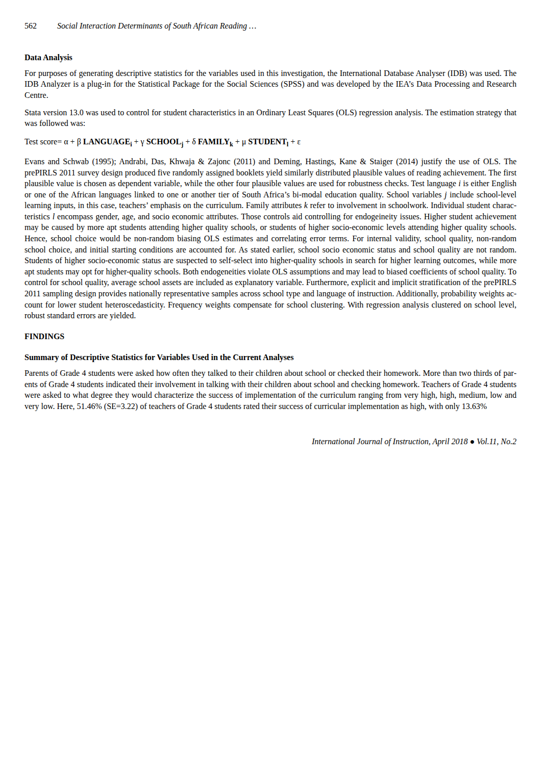562 Social Interaction Determinants of South African Reading …
Data Analysis
For purposes of generating descriptive statistics for the variables used in this investigation, the International Database Analyser (IDB) was used. The IDB Analyzer is a plug-in for the Statistical Package for the Social Sciences (SPSS) and was developed by the IEA’s Data Processing and Research Centre.
Stata version 13.0 was used to control for student characteristics in an Ordinary Least Squares (OLS) regression analysis. The estimation strategy that was followed was:
Test score= α + β LANGUAGEi + γ SCHOOLj + δ FAMILYk + μ STUDENTl + ε
Evans and Schwab (1995); Andrabi, Das, Khwaja & Zajonc (2011) and Deming, Hastings, Kane & Staiger (2014) justify the use of OLS. The prePIRLS 2011 survey design produced five randomly assigned booklets yield similarly distributed plausible values of reading achievement. The first plausible value is chosen as dependent variable, while the other four plausible values are used for robustness checks. Test language i is either English or one of the African languages linked to one or another tier of South Africa’s bi-modal education quality. School variables j include school-level learning inputs, in this case, teachers’ emphasis on the curriculum. Family attributes k refer to involvement in schoolwork. Individual student characteristics l encompass gender, age, and socio economic attributes. Those controls aid controlling for endogeineity issues. Higher student achievement may be caused by more apt students attending higher quality schools, or students of higher socio-economic levels attending higher quality schools. Hence, school choice would be non-random biasing OLS estimates and correlating error terms. For internal validity, school quality, non-random school choice, and initial starting conditions are accounted for. As stated earlier, school socio economic status and school quality are not random. Students of higher socio-economic status are suspected to self-select into higher-quality schools in search for higher learning outcomes, while more apt students may opt for higher-quality schools. Both endogeneities violate OLS assumptions and may lead to biased coefficients of school quality. To control for school quality, average school assets are included as explanatory variable. Furthermore, explicit and implicit stratification of the prePIRLS 2011 sampling design provides nationally representative samples across school type and language of instruction. Additionally, probability weights account for lower student heteroscedasticity. Frequency weights compensate for school clustering. With regression analysis clustered on school level, robust standard errors are yielded.
FINDINGS
Summary of Descriptive Statistics for Variables Used in the Current Analyses
Parents of Grade 4 students were asked how often they talked to their children about school or checked their homework. More than two thirds of parents of Grade 4 students indicated their involvement in talking with their children about school and checking homework. Teachers of Grade 4 students were asked to what degree they would characterize the success of implementation of the curriculum ranging from very high, high, medium, low and very low. Here, 51.46% (SE=3.22) of teachers of Grade 4 students rated their success of curricular implementation as high, with only 13.63%
International Journal of Instruction, April 2018 ● Vol.11, No.2